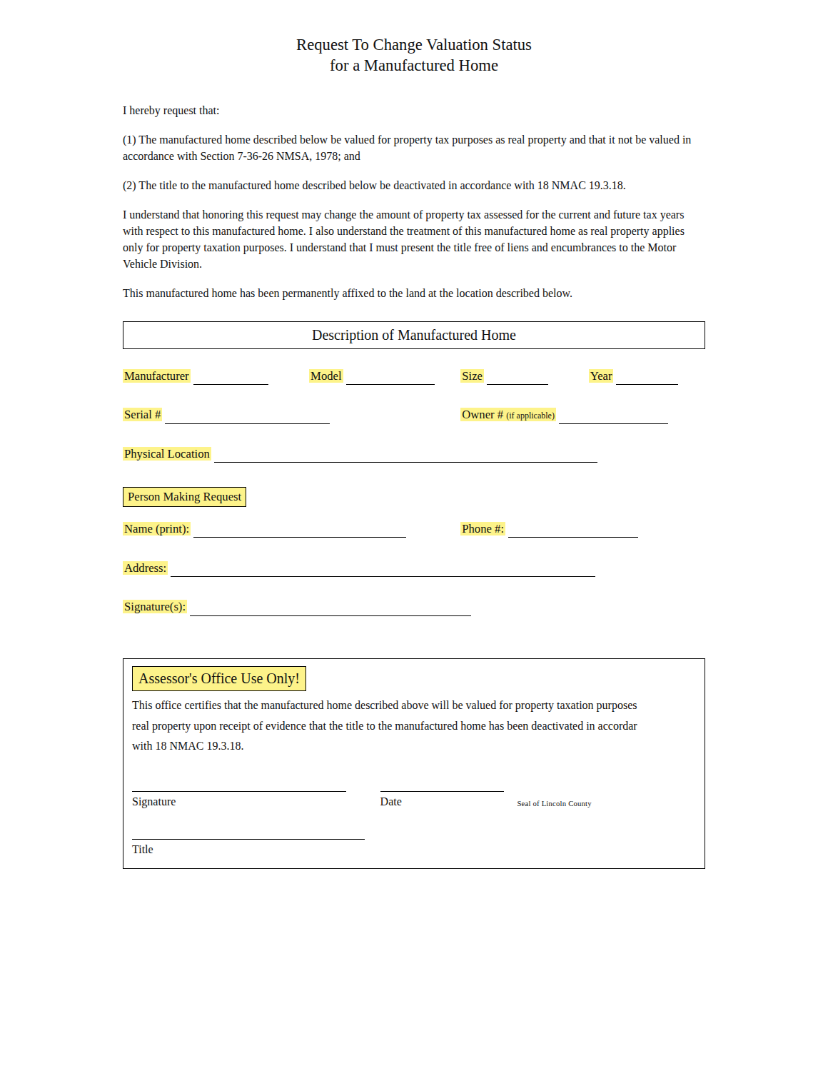Request To Change Valuation Status
for a Manufactured Home
I hereby request that:
(1) The manufactured home described below be valued for property tax purposes as real property and that it not be valued in accordance with Section 7-36-26 NMSA, 1978; and
(2) The title to the manufactured home described below be deactivated in accordance with 18 NMAC 19.3.18.
I understand that honoring this request may change the amount of property tax assessed for the current and future tax years with respect to this manufactured home. I also understand the treatment of this manufactured home as real property applies only for property taxation purposes. I understand that I must present the title free of liens and encumbrances to the Motor Vehicle Division.
This manufactured home has been permanently affixed to the land at the location described below.
Description of Manufactured Home
| Manufacturer | Model | Size | Year |
| Serial # | Owner # (if applicable) |
| Physical Location |
Person Making Request
| Name (print): | Phone #: |
| Address: |
| Signature(s): |
Assessor's Office Use Only!
This office certifies that the manufactured home described above will be valued for property taxation purposes
real property upon receipt of evidence that the title to the manufactured home has been deactivated in accordar
with 18 NMAC 19.3.18.
| Signature | | Date | Seal of Lincoln County |
Title